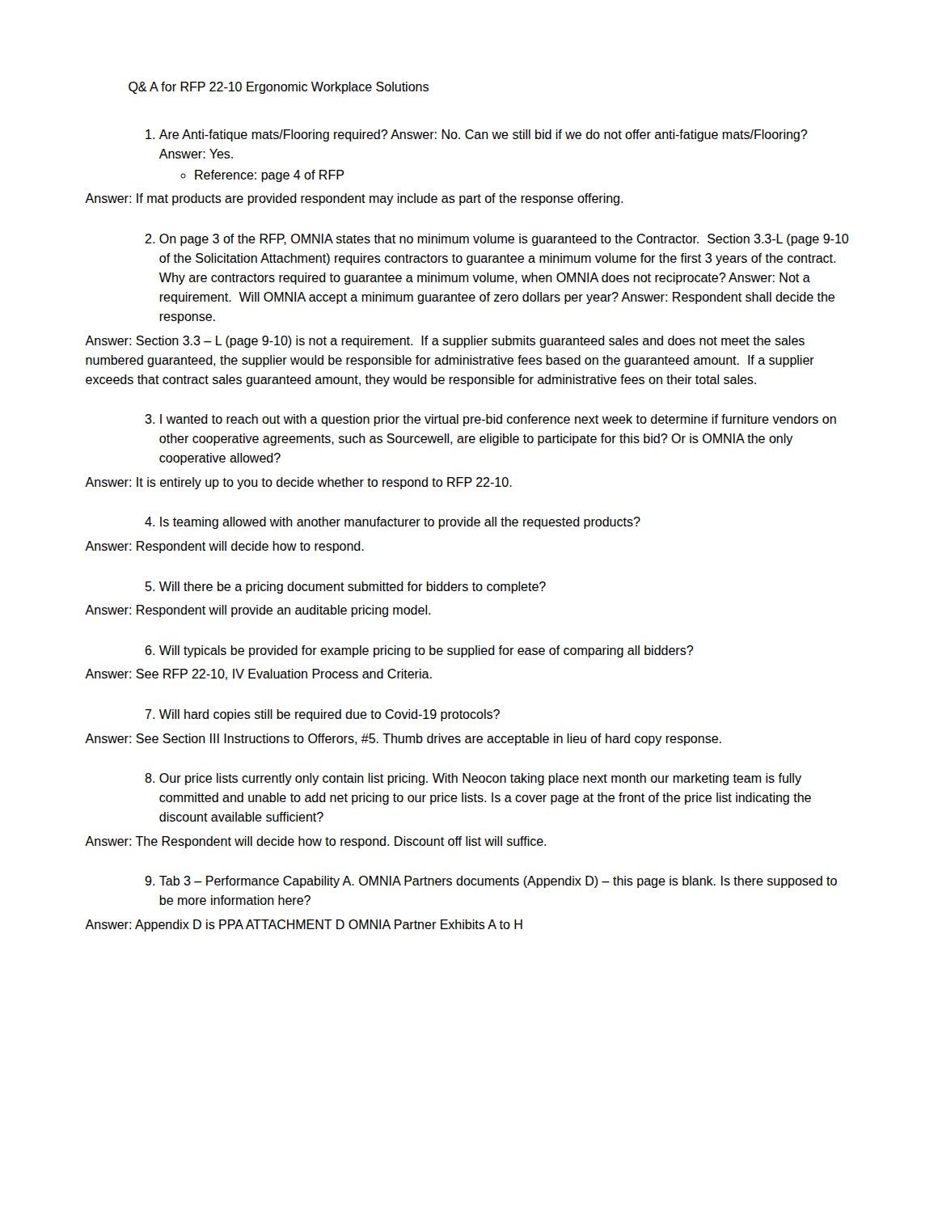Q& A for RFP 22-10 Ergonomic Workplace Solutions
Are Anti-fatique mats/Flooring required? Answer: No. Can we still bid if we do not offer anti-fatigue mats/Flooring? Answer: Yes.
Reference: page 4 of RFP
Answer: If mat products are provided respondent may include as part of the response offering.
On page 3 of the RFP, OMNIA states that no minimum volume is guaranteed to the Contractor. Section 3.3-L (page 9-10 of the Solicitation Attachment) requires contractors to guarantee a minimum volume for the first 3 years of the contract. Why are contractors required to guarantee a minimum volume, when OMNIA does not reciprocate? Answer: Not a requirement. Will OMNIA accept a minimum guarantee of zero dollars per year? Answer: Respondent shall decide the response.
Answer: Section 3.3 – L (page 9-10) is not a requirement. If a supplier submits guaranteed sales and does not meet the sales numbered guaranteed, the supplier would be responsible for administrative fees based on the guaranteed amount. If a supplier exceeds that contract sales guaranteed amount, they would be responsible for administrative fees on their total sales.
I wanted to reach out with a question prior the virtual pre-bid conference next week to determine if furniture vendors on other cooperative agreements, such as Sourcewell, are eligible to participate for this bid? Or is OMNIA the only cooperative allowed?
Answer: It is entirely up to you to decide whether to respond to RFP 22-10.
Is teaming allowed with another manufacturer to provide all the requested products?
Answer: Respondent will decide how to respond.
Will there be a pricing document submitted for bidders to complete?
Answer: Respondent will provide an auditable pricing model.
Will typicals be provided for example pricing to be supplied for ease of comparing all bidders?
Answer: See RFP 22-10, IV Evaluation Process and Criteria.
Will hard copies still be required due to Covid-19 protocols?
Answer: See Section III Instructions to Offerors, #5. Thumb drives are acceptable in lieu of hard copy response.
Our price lists currently only contain list pricing. With Neocon taking place next month our marketing team is fully committed and unable to add net pricing to our price lists. Is a cover page at the front of the price list indicating the discount available sufficient?
Answer: The Respondent will decide how to respond. Discount off list will suffice.
Tab 3 – Performance Capability A. OMNIA Partners documents (Appendix D) – this page is blank. Is there supposed to be more information here?
Answer: Appendix D is PPA ATTACHMENT D OMNIA Partner Exhibits A to H